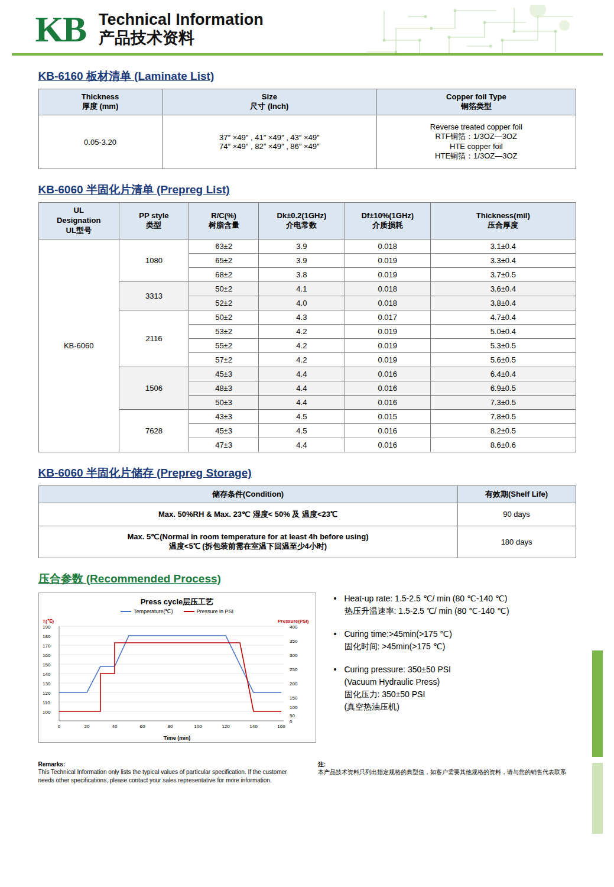KB
Technical Information
产品技术资料
KB-6160 板材清单 (Laminate List)
| Thickness 厚度 (mm) | Size 尺寸 (Inch) | Copper foil Type 铜箔类型 |
| --- | --- | --- |
| 0.05-3.20 | 37″ ×49″ , 41″ ×49″ , 43″ ×49″ 74″ ×49″ , 82″ ×49″ , 86″ ×49″ | Reverse treated copper foil RTF铜箔：1/3OZ—3OZ HTE copper foil HTE铜箔：1/3OZ—3OZ |
KB-6060 半固化片清单 (Prepreg List)
| UL Designation UL型号 | PP style 类型 | R/C(%) 树脂含量 | Dk±0.2(1GHz) 介电常数 | Df±10%(1GHz) 介质损耗 | Thickness(mil) 压合厚度 |
| --- | --- | --- | --- | --- | --- |
| KB-6060 | 1080 | 63±2 | 3.9 | 0.018 | 3.1±0.4 |
| 65±2 | 3.9 | 0.019 | 3.3±0.4 |
| 68±2 | 3.8 | 0.019 | 3.7±0.5 |
| 3313 | 50±2 | 4.1 | 0.018 | 3.6±0.4 |
| 52±2 | 4.0 | 0.018 | 3.8±0.4 |
| 2116 | 50±2 | 4.3 | 0.017 | 4.7±0.4 |
| 53±2 | 4.2 | 0.019 | 5.0±0.4 |
| 55±2 | 4.2 | 0.019 | 5.3±0.5 |
| 57±2 | 4.2 | 0.019 | 5.6±0.5 |
| 1506 | 45±3 | 4.4 | 0.016 | 6.4±0.4 |
| 48±3 | 4.4 | 0.016 | 6.9±0.5 |
| 50±3 | 4.4 | 0.016 | 7.3±0.5 |
| 7628 | 43±3 | 4.5 | 0.015 | 7.8±0.5 |
| 45±3 | 4.5 | 0.016 | 8.2±0.5 |
| 47±3 | 4.4 | 0.016 | 8.6±0.6 |
KB-6060 半固化片储存 (Prepreg Storage)
| 储存条件(Condition) | 有效期(Shelf Life) |
| --- | --- |
| Max. 50%RH & Max. 23℃ 湿度< 50% 及 温度<23℃ | 90 days |
| Max. 5℃(Normal in room temperature for at least 4h before using) 温度<5℃ (拆包装前需在室温下回温至少4小时) | 180 days |
压合参数 (Recommended Process)
Press cycle层压工艺
Temperature(℃) Pressure in PSI
T(℃) 190 180 170 160 150 140 130 120 110 100 Pressure(PSI) 400 350 300 250 200 150 100 50 0 0 20 40 60 80 100 120 140 160
Time (min)
Heat-up rate: 1.5-2.5 ℃/ min (80 ℃-140 ℃)
热压升温速率: 1.5-2.5 ℃/ min (80 ℃-140 ℃)
Curing time:>45min(>175 ℃)
固化时间: >45min(>175 ℃)
Curing pressure: 350±50 PSI
(Vacuum Hydraulic Press)
固化压力: 350±50 PSI
(真空热油压机)
Remarks:
This Technical Information only lists the typical values of particular specification. If the customer needs other specifications, please contact your sales representative for more information.
注:
本产品技术资料只列出指定规格的典型值，如客户需要其他规格的资料，请与您的销售代表联系